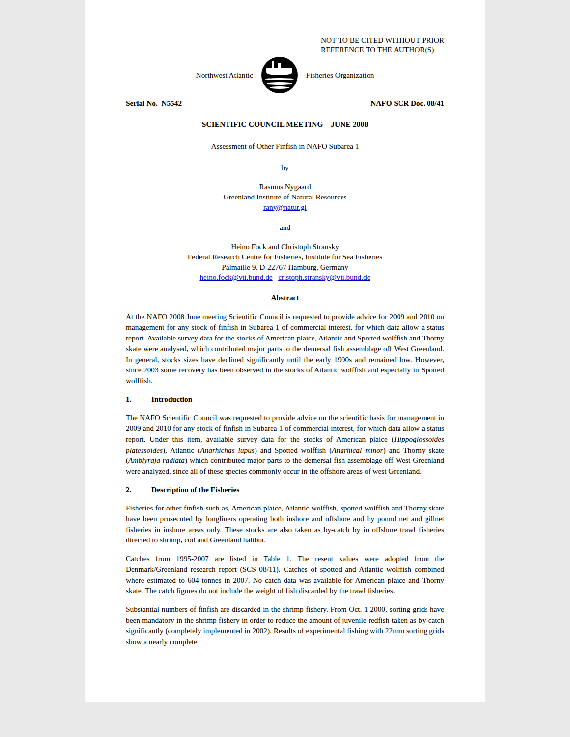NOT TO BE CITED WITHOUT PRIOR
REFERENCE TO THE AUTHOR(S)
Northwest Atlantic Fisheries Organization
Serial No. N5542 NAFO SCR Doc. 08/41
SCIENTIFIC COUNCIL MEETING – JUNE 2008
Assessment of Other Finfish in NAFO Subarea 1
by
Rasmus Nygaard
Greenland Institute of Natural Resources
rany@natur.gl
and
Heino Fock and Christoph Stransky
Federal Research Centre for Fisheries, Institute for Sea Fisheries
Palmaille 9, D-22767 Hamburg, Germany
heino.fock@vti.bund.de cristoph.stransky@vti.bund.de
Abstract
At the NAFO 2008 June meeting Scientific Council is requested to provide advice for 2009 and 2010 on management for any stock of finfish in Subarea 1 of commercial interest, for which data allow a status report. Available survey data for the stocks of American plaice, Atlantic and Spotted wolffish and Thorny skate were analysed, which contributed major parts to the demersal fish assemblage off West Greenland. In general, stocks sizes have declined significantly until the early 1990s and remained low. However, since 2003 some recovery has been observed in the stocks of Atlantic wolffish and especially in Spotted wolffish.
1. Introduction
The NAFO Scientific Council was requested to provide advice on the scientific basis for management in 2009 and 2010 for any stock of finfish in Subarea 1 of commercial interest, for which data allow a status report. Under this item, available survey data for the stocks of American plaice (Hippoglossoides platessoides), Atlantic (Anarhichas lupus) and Spotted wolffish (Anarhical minor) and Thorny skate (Amblyraja radiata) which contributed major parts to the demersal fish assemblage off West Greenland were analyzed, since all of these species commonly occur in the offshore areas of west Greenland.
2. Description of the Fisheries
Fisheries for other finfish such as, American plaice, Atlantic wolffish, spotted wolffish and Thorny skate have been prosecuted by longliners operating both inshore and offshore and by pound net and gillnet fisheries in inshore areas only. These stocks are also taken as by-catch by in offshore trawl fisheries directed to shrimp, cod and Greenland halibut.
Catches from 1995-2007 are listed in Table 1. The resent values were adopted from the Denmark/Greenland research report (SCS 08/11). Catches of spotted and Atlantic wolffish combined where estimated to 604 tonnes in 2007. No catch data was available for American plaice and Thorny skate. The catch figures do not include the weight of fish discarded by the trawl fisheries.
Substantial numbers of finfish are discarded in the shrimp fishery. From Oct. 1 2000, sorting grids have been mandatory in the shrimp fishery in order to reduce the amount of juvenile redfish taken as by-catch significantly (completely implemented in 2002). Results of experimental fishing with 22mm sorting grids show a nearly complete